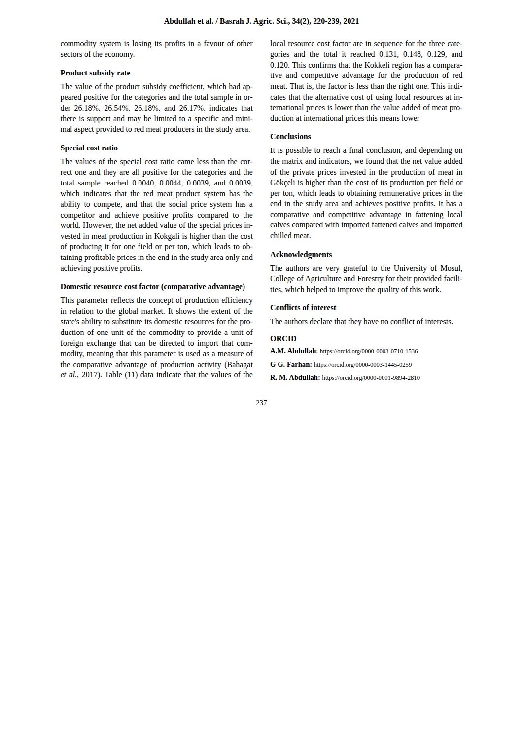Abdullah et al. / Basrah J. Agric. Sci., 34(2), 220-239, 2021
commodity system is losing its profits in a favour of other sectors of the economy.
Product subsidy rate
The value of the product subsidy coefficient, which had appeared positive for the categories and the total sample in order 26.18%, 26.54%, 26.18%, and 26.17%, indicates that there is support and may be limited to a specific and minimal aspect provided to red meat producers in the study area.
Special cost ratio
The values of the special cost ratio came less than the correct one and they are all positive for the categories and the total sample reached 0.0040, 0.0044, 0.0039, and 0.0039, which indicates that the red meat product system has the ability to compete, and that the social price system has a competitor and achieve positive profits compared to the world. However, the net added value of the special prices invested in meat production in Kokgali is higher than the cost of producing it for one field or per ton, which leads to obtaining profitable prices in the end in the study area only and achieving positive profits.
Domestic resource cost factor (comparative advantage)
This parameter reflects the concept of production efficiency in relation to the global market. It shows the extent of the state's ability to substitute its domestic resources for the production of one unit of the commodity to provide a unit of foreign exchange that can be directed to import that commodity, meaning that this parameter is used as a measure of the comparative advantage of production activity (Bahagat et al., 2017). Table (11) data indicate that the values of the local resource cost factor are in sequence for the three categories and the total it reached 0.131, 0.148, 0.129, and 0.120. This confirms that the Kokkeli region has a comparative and competitive advantage for the production of red meat. That is, the factor is less than the right one. This indicates that the alternative cost of using local resources at international prices is lower than the value added of meat production at international prices this means lower
Conclusions
It is possible to reach a final conclusion, and depending on the matrix and indicators, we found that the net value added of the private prices invested in the production of meat in Gökçeli is higher than the cost of its production per field or per ton, which leads to obtaining remunerative prices in the end in the study area and achieves positive profits. It has a comparative and competitive advantage in fattening local calves compared with imported fattened calves and imported chilled meat.
Acknowledgments
The authors are very grateful to the University of Mosul, College of Agriculture and Forestry for their provided facilities, which helped to improve the quality of this work.
Conflicts of interest
The authors declare that they have no conflict of interests.
ORCID
A.M. Abdullah: https://orcid.org/0000-0003-0710-1536
G G. Farhan: https://orcid.org/0000-0003-1445-0259
R. M. Abdullah: https://orcid.org/0000-0001-9894-2810
237